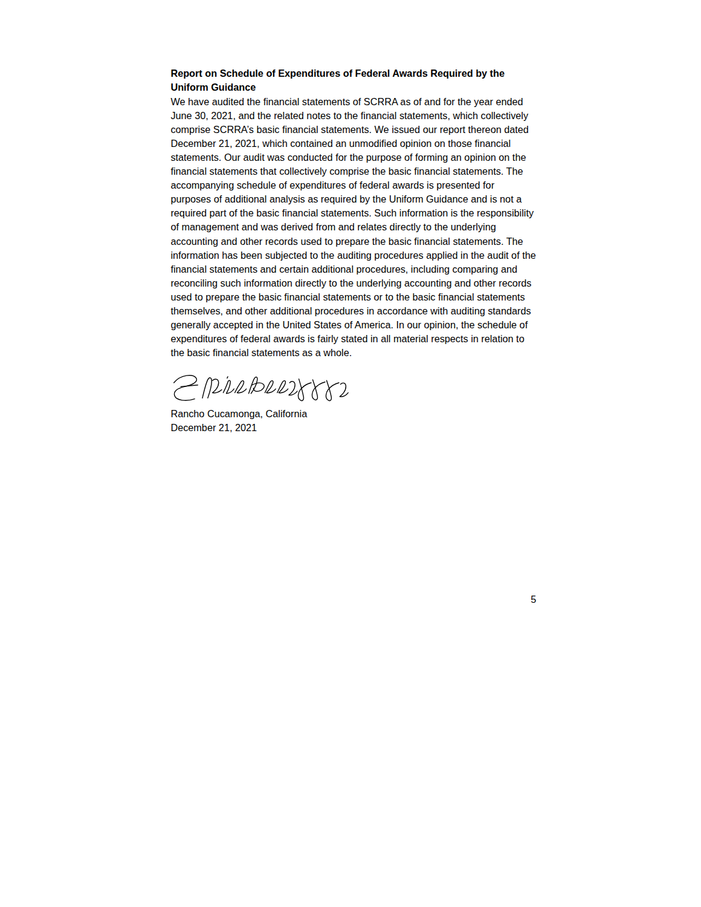Report on Schedule of Expenditures of Federal Awards Required by the Uniform Guidance
We have audited the financial statements of SCRRA as of and for the year ended June 30, 2021, and the related notes to the financial statements, which collectively comprise SCRRA’s basic financial statements. We issued our report thereon dated December 21, 2021, which contained an unmodified opinion on those financial statements. Our audit was conducted for the purpose of forming an opinion on the financial statements that collectively comprise the basic financial statements. The accompanying schedule of expenditures of federal awards is presented for purposes of additional analysis as required by the Uniform Guidance and is not a required part of the basic financial statements. Such information is the responsibility of management and was derived from and relates directly to the underlying accounting and other records used to prepare the basic financial statements. The information has been subjected to the auditing procedures applied in the audit of the financial statements and certain additional procedures, including comparing and reconciling such information directly to the underlying accounting and other records used to prepare the basic financial statements or to the basic financial statements themselves, and other additional procedures in accordance with auditing standards generally accepted in the United States of America. In our opinion, the schedule of expenditures of federal awards is fairly stated in all material respects in relation to the basic financial statements as a whole.
Rancho Cucamonga, California
December 21, 2021
5